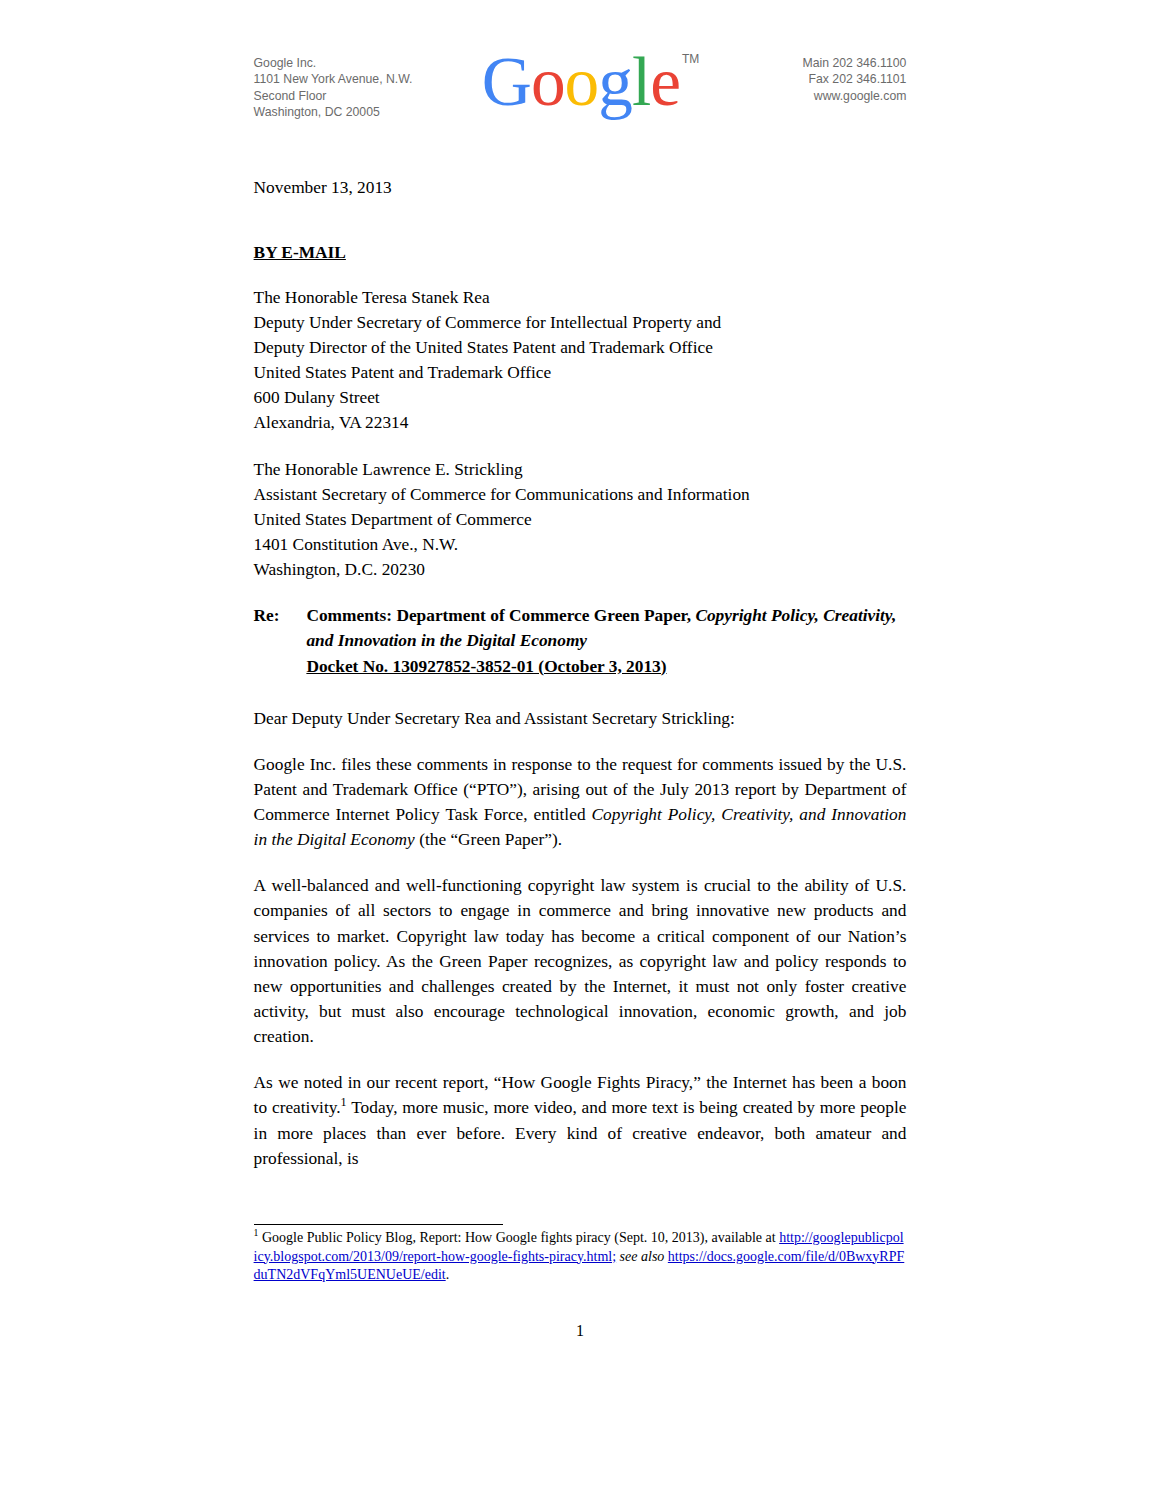Google Inc.
1101 New York Avenue, N.W.
Second Floor
Washington, DC 20005
GoogleTM
Main 202 346.1100
Fax 202 346.1101
www.google.com
November 13, 2013
BY E-MAIL
The Honorable Teresa Stanek Rea
Deputy Under Secretary of Commerce for Intellectual Property and
Deputy Director of the United States Patent and Trademark Office
United States Patent and Trademark Office
600 Dulany Street
Alexandria, VA 22314
The Honorable Lawrence E. Strickling
Assistant Secretary of Commerce for Communications and Information
United States Department of Commerce
1401 Constitution Ave., N.W.
Washington, D.C. 20230
Re:
Comments: Department of Commerce Green Paper, Copyright Policy, Creativity, and Innovation in the Digital Economy
Docket No. 130927852-3852-01 (October 3, 2013)
Dear Deputy Under Secretary Rea and Assistant Secretary Strickling:
Google Inc. files these comments in response to the request for comments issued by the U.S. Patent and Trademark Office (“PTO”), arising out of the July 2013 report by Department of Commerce Internet Policy Task Force, entitled Copyright Policy, Creativity, and Innovation in the Digital Economy (the “Green Paper”).
A well-balanced and well-functioning copyright law system is crucial to the ability of U.S. companies of all sectors to engage in commerce and bring innovative new products and services to market. Copyright law today has become a critical component of our Nation’s innovation policy. As the Green Paper recognizes, as copyright law and policy responds to new opportunities and challenges created by the Internet, it must not only foster creative activity, but must also encourage technological innovation, economic growth, and job creation.
As we noted in our recent report, “How Google Fights Piracy,” the Internet has been a boon to creativity.1 Today, more music, more video, and more text is being created by more people in more places than ever before. Every kind of creative endeavor, both amateur and professional, is
1 Google Public Policy Blog, Report: How Google fights piracy (Sept. 10, 2013), available at http://googlepublicpolicy.blogspot.com/2013/09/report-how-google-fights-piracy.html; see also https://docs.google.com/file/d/0BwxyRPFduTN2dVFqYml5UENUeUE/edit.
1